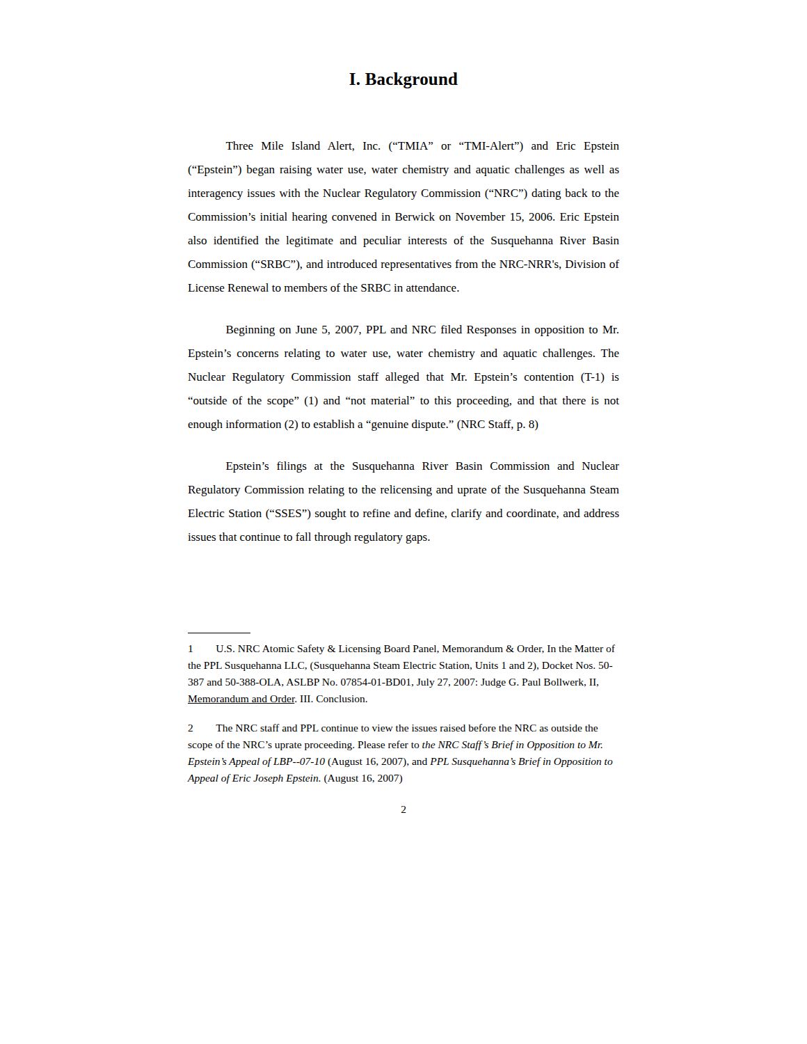I. Background
Three Mile Island Alert, Inc. (“TMIA” or “TMI-Alert”) and Eric Epstein (“Epstein”) began raising water use, water chemistry and aquatic challenges as well as interagency issues with the Nuclear Regulatory Commission (“NRC”) dating back to the Commission’s initial hearing convened in Berwick on November 15, 2006. Eric Epstein also identified the legitimate and peculiar interests of the Susquehanna River Basin Commission (“SRBC”), and introduced representatives from the NRC-NRR's, Division of License Renewal to members of the SRBC in attendance.
Beginning on June 5, 2007, PPL and NRC filed Responses in opposition to Mr. Epstein’s concerns relating to water use, water chemistry and aquatic challenges. The Nuclear Regulatory Commission staff alleged that Mr. Epstein’s contention (T-1) is “outside of the scope” (1) and “not material” to this proceeding, and that there is not enough information (2) to establish a “genuine dispute.” (NRC Staff, p. 8)
Epstein’s filings at the Susquehanna River Basin Commission and Nuclear Regulatory Commission relating to the relicensing and uprate of the Susquehanna Steam Electric Station (“SSES”) sought to refine and define, clarify and coordinate, and address issues that continue to fall through regulatory gaps.
1 U.S. NRC Atomic Safety & Licensing Board Panel, Memorandum & Order, In the Matter of the PPL Susquehanna LLC, (Susquehanna Steam Electric Station, Units 1 and 2), Docket Nos. 50-387 and 50-388-OLA, ASLBP No. 07854-01-BD01, July 27, 2007: Judge G. Paul Bollwerk, II, Memorandum and Order. III. Conclusion.
2 The NRC staff and PPL continue to view the issues raised before the NRC as outside the scope of the NRC’s uprate proceeding. Please refer to the NRC Staff’s Brief in Opposition to Mr. Epstein’s Appeal of LBP--07-10 (August 16, 2007), and PPL Susquehanna’s Brief in Opposition to Appeal of Eric Joseph Epstein. (August 16, 2007)
2